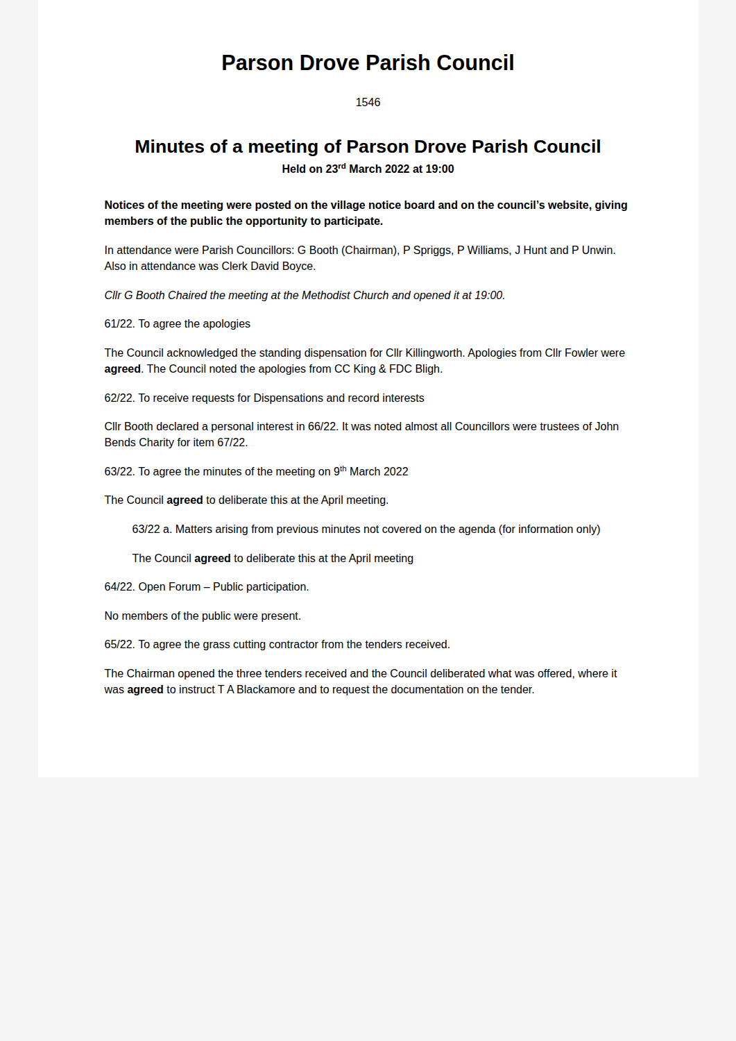Parson Drove Parish Council
1546
Minutes of a meeting of Parson Drove Parish Council
Held on 23rd March 2022 at 19:00
Notices of the meeting were posted on the village notice board and on the council’s website, giving members of the public the opportunity to participate.
In attendance were Parish Councillors: G Booth (Chairman), P Spriggs, P Williams, J Hunt and P Unwin.
Also in attendance was Clerk David Boyce.
Cllr G Booth Chaired the meeting at the Methodist Church and opened it at 19:00.
61/22. To agree the apologies
The Council acknowledged the standing dispensation for Cllr Killingworth. Apologies from Cllr Fowler were agreed. The Council noted the apologies from CC King & FDC Bligh.
62/22. To receive requests for Dispensations and record interests
Cllr Booth declared a personal interest in 66/22. It was noted almost all Councillors were trustees of John Bends Charity for item 67/22.
63/22. To agree the minutes of the meeting on 9th March 2022
The Council agreed to deliberate this at the April meeting.
63/22 a. Matters arising from previous minutes not covered on the agenda (for information only)
The Council agreed to deliberate this at the April meeting
64/22. Open Forum – Public participation.
No members of the public were present.
65/22. To agree the grass cutting contractor from the tenders received.
The Chairman opened the three tenders received and the Council deliberated what was offered, where it was agreed to instruct T A Blackamore and to request the documentation on the tender.